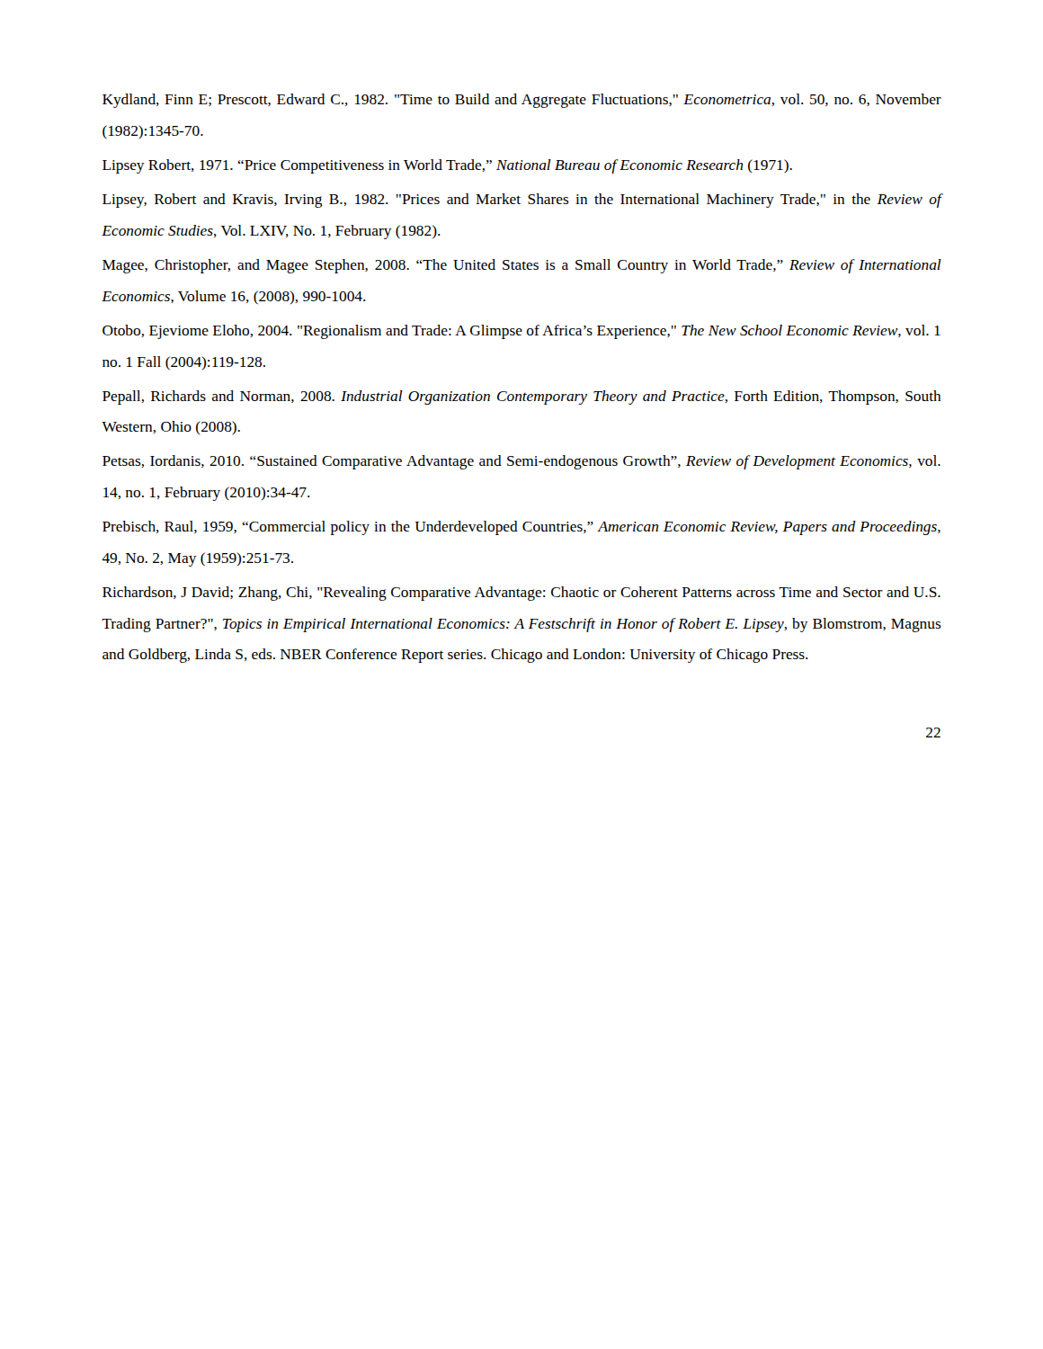Kydland, Finn E; Prescott, Edward C., 1982. "Time to Build and Aggregate Fluctuations," Econometrica, vol. 50, no. 6, November (1982):1345-70.
Lipsey Robert, 1971. “Price Competitiveness in World Trade,” National Bureau of Economic Research (1971).
Lipsey, Robert and Kravis, Irving B., 1982. "Prices and Market Shares in the International Machinery Trade," in the Review of Economic Studies, Vol. LXIV, No. 1, February (1982).
Magee, Christopher, and Magee Stephen, 2008. “The United States is a Small Country in World Trade,” Review of International Economics, Volume 16, (2008), 990-1004.
Otobo, Ejeviome Eloho, 2004. "Regionalism and Trade: A Glimpse of Africa’s Experience," The New School Economic Review, vol. 1 no. 1 Fall (2004):119-128.
Pepall, Richards and Norman, 2008. Industrial Organization Contemporary Theory and Practice, Forth Edition, Thompson, South Western, Ohio (2008).
Petsas, Iordanis, 2010. “Sustained Comparative Advantage and Semi-endogenous Growth”, Review of Development Economics, vol. 14, no. 1, February (2010):34-47.
Prebisch, Raul, 1959, “Commercial policy in the Underdeveloped Countries,” American Economic Review, Papers and Proceedings, 49, No. 2, May (1959):251-73.
Richardson, J David; Zhang, Chi, "Revealing Comparative Advantage: Chaotic or Coherent Patterns across Time and Sector and U.S. Trading Partner?", Topics in Empirical International Economics: A Festschrift in Honor of Robert E. Lipsey, by Blomstrom, Magnus and Goldberg, Linda S, eds. NBER Conference Report series. Chicago and London: University of Chicago Press.
22